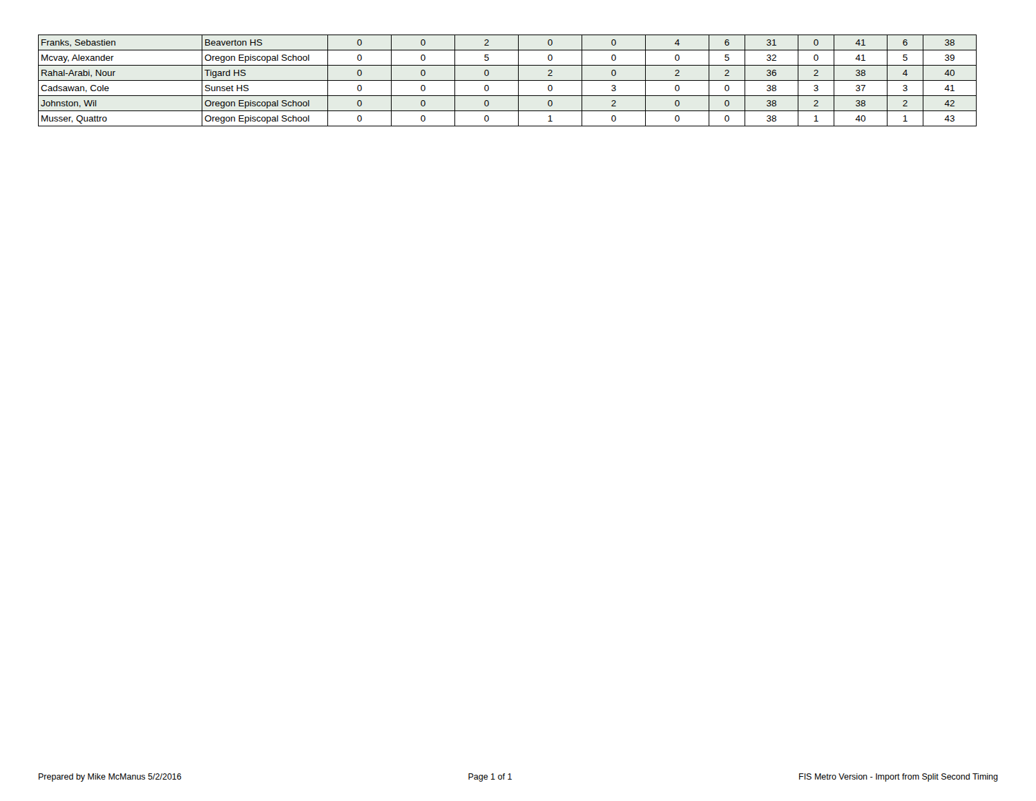| Franks, Sebastien | Beaverton HS | 0 | 0 | 2 | 0 | 0 | 4 | 6 | 31 | 0 | 41 | 6 | 38 |
| Mcvay, Alexander | Oregon Episcopal School | 0 | 0 | 5 | 0 | 0 | 0 | 5 | 32 | 0 | 41 | 5 | 39 |
| Rahal-Arabi, Nour | Tigard HS | 0 | 0 | 0 | 2 | 0 | 2 | 2 | 36 | 2 | 38 | 4 | 40 |
| Cadsawan, Cole | Sunset HS | 0 | 0 | 0 | 0 | 3 | 0 | 0 | 38 | 3 | 37 | 3 | 41 |
| Johnston, Wil | Oregon Episcopal School | 0 | 0 | 0 | 0 | 2 | 0 | 0 | 38 | 2 | 38 | 2 | 42 |
| Musser, Quattro | Oregon Episcopal School | 0 | 0 | 0 | 1 | 0 | 0 | 0 | 38 | 1 | 40 | 1 | 43 |
Prepared by Mike McManus 5/2/2016 FIS Metro Version - Import from Split Second Timing
Page 1 of 1